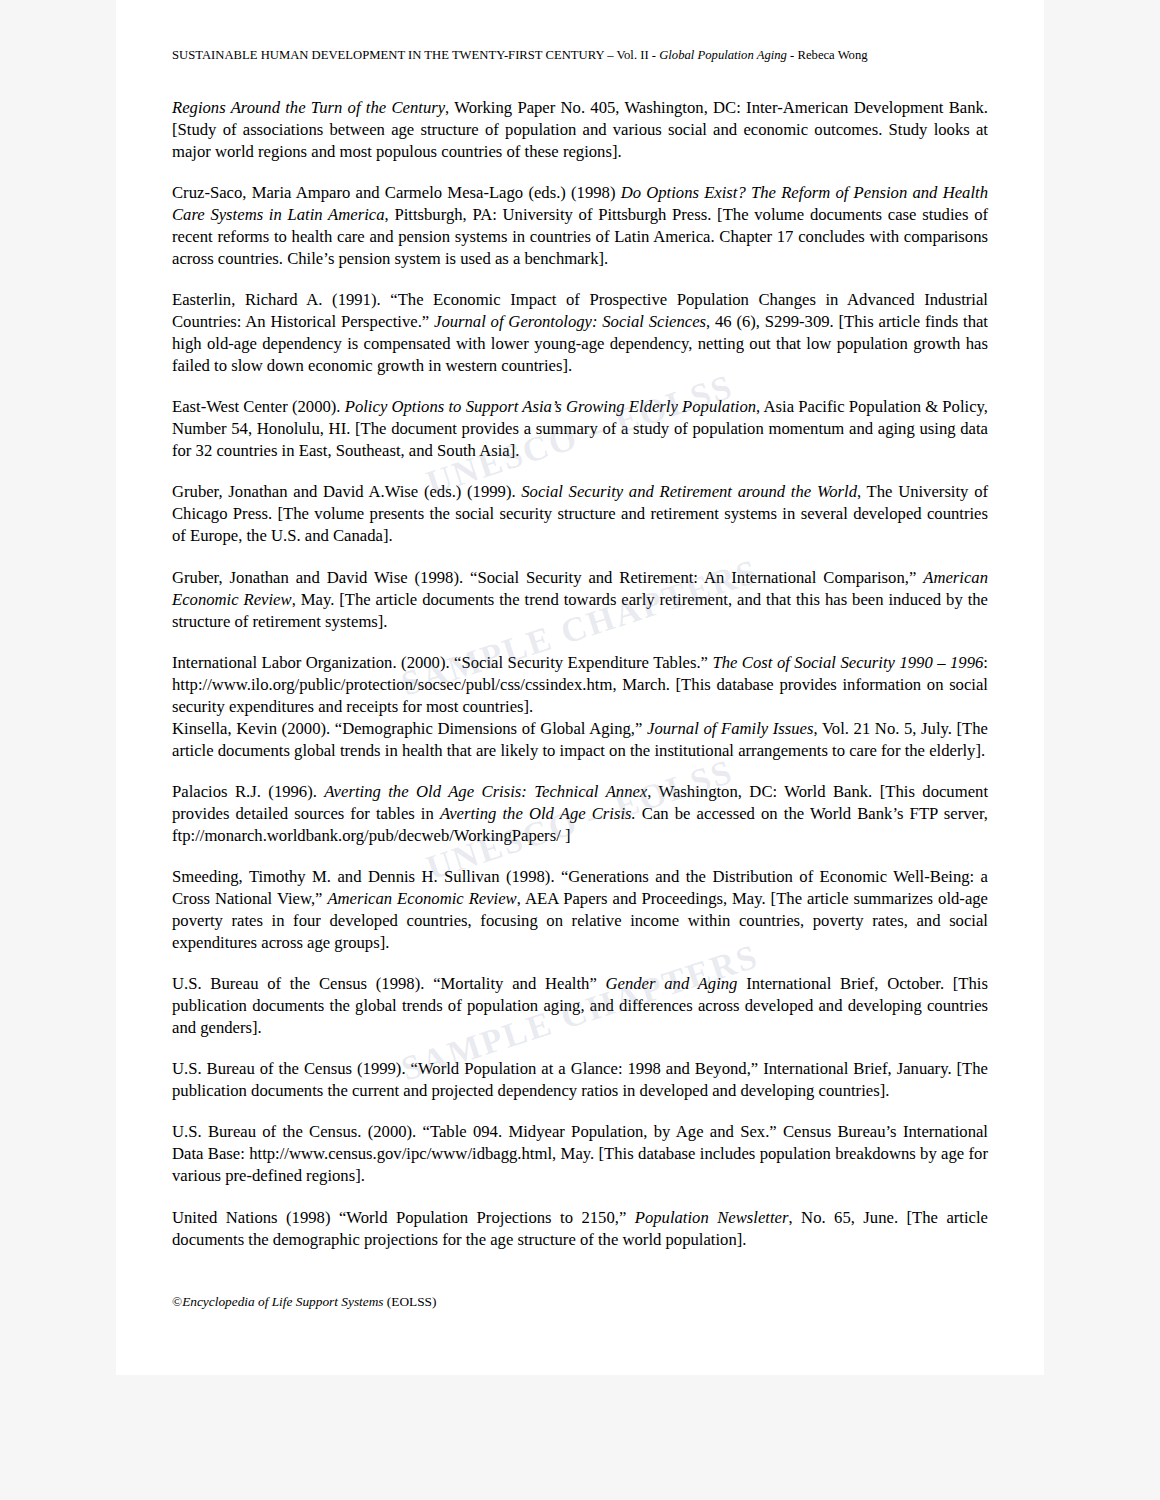UNESCO – EOLSS
SAMPLE CHAPTERS
UNESCO – EOLSS
SAMPLE CHAPTERS
SUSTAINABLE HUMAN DEVELOPMENT IN THE TWENTY-FIRST CENTURY – Vol. II - Global Population Aging - Rebeca Wong
Regions Around the Turn of the Century, Working Paper No. 405, Washington, DC: Inter-American Development Bank. [Study of associations between age structure of population and various social and economic outcomes. Study looks at major world regions and most populous countries of these regions].
Cruz-Saco, Maria Amparo and Carmelo Mesa-Lago (eds.) (1998) Do Options Exist? The Reform of Pension and Health Care Systems in Latin America, Pittsburgh, PA: University of Pittsburgh Press. [The volume documents case studies of recent reforms to health care and pension systems in countries of Latin America. Chapter 17 concludes with comparisons across countries. Chile’s pension system is used as a benchmark].
Easterlin, Richard A. (1991). “The Economic Impact of Prospective Population Changes in Advanced Industrial Countries: An Historical Perspective.” Journal of Gerontology: Social Sciences, 46 (6), S299-309. [This article finds that high old-age dependency is compensated with lower young-age dependency, netting out that low population growth has failed to slow down economic growth in western countries].
East-West Center (2000). Policy Options to Support Asia’s Growing Elderly Population, Asia Pacific Population & Policy, Number 54, Honolulu, HI. [The document provides a summary of a study of population momentum and aging using data for 32 countries in East, Southeast, and South Asia].
Gruber, Jonathan and David A.Wise (eds.) (1999). Social Security and Retirement around the World, The University of Chicago Press. [The volume presents the social security structure and retirement systems in several developed countries of Europe, the U.S. and Canada].
Gruber, Jonathan and David Wise (1998). “Social Security and Retirement: An International Comparison,” American Economic Review, May. [The article documents the trend towards early retirement, and that this has been induced by the structure of retirement systems].
International Labor Organization. (2000). “Social Security Expenditure Tables.” The Cost of Social Security 1990 – 1996: http://www.ilo.org/public/protection/socsec/publ/css/cssindex.htm, March. [This database provides information on social security expenditures and receipts for most countries].
Kinsella, Kevin (2000). “Demographic Dimensions of Global Aging,” Journal of Family Issues, Vol. 21 No. 5, July. [The article documents global trends in health that are likely to impact on the institutional arrangements to care for the elderly].
Palacios R.J. (1996). Averting the Old Age Crisis: Technical Annex, Washington, DC: World Bank. [This document provides detailed sources for tables in Averting the Old Age Crisis. Can be accessed on the World Bank’s FTP server, ftp://monarch.worldbank.org/pub/decweb/WorkingPapers/ ]
Smeeding, Timothy M. and Dennis H. Sullivan (1998). “Generations and the Distribution of Economic Well-Being: a Cross National View,” American Economic Review, AEA Papers and Proceedings, May. [The article summarizes old-age poverty rates in four developed countries, focusing on relative income within countries, poverty rates, and social expenditures across age groups].
U.S. Bureau of the Census (1998). “Mortality and Health” Gender and Aging International Brief, October. [This publication documents the global trends of population aging, and differences across developed and developing countries and genders].
U.S. Bureau of the Census (1999). “World Population at a Glance: 1998 and Beyond,” International Brief, January. [The publication documents the current and projected dependency ratios in developed and developing countries].
U.S. Bureau of the Census. (2000). “Table 094. Midyear Population, by Age and Sex.” Census Bureau’s International Data Base: http://www.census.gov/ipc/www/idbagg.html, May. [This database includes population breakdowns by age for various pre-defined regions].
United Nations (1998) “World Population Projections to 2150,” Population Newsletter, No. 65, June. [The article documents the demographic projections for the age structure of the world population].
©Encyclopedia of Life Support Systems (EOLSS)